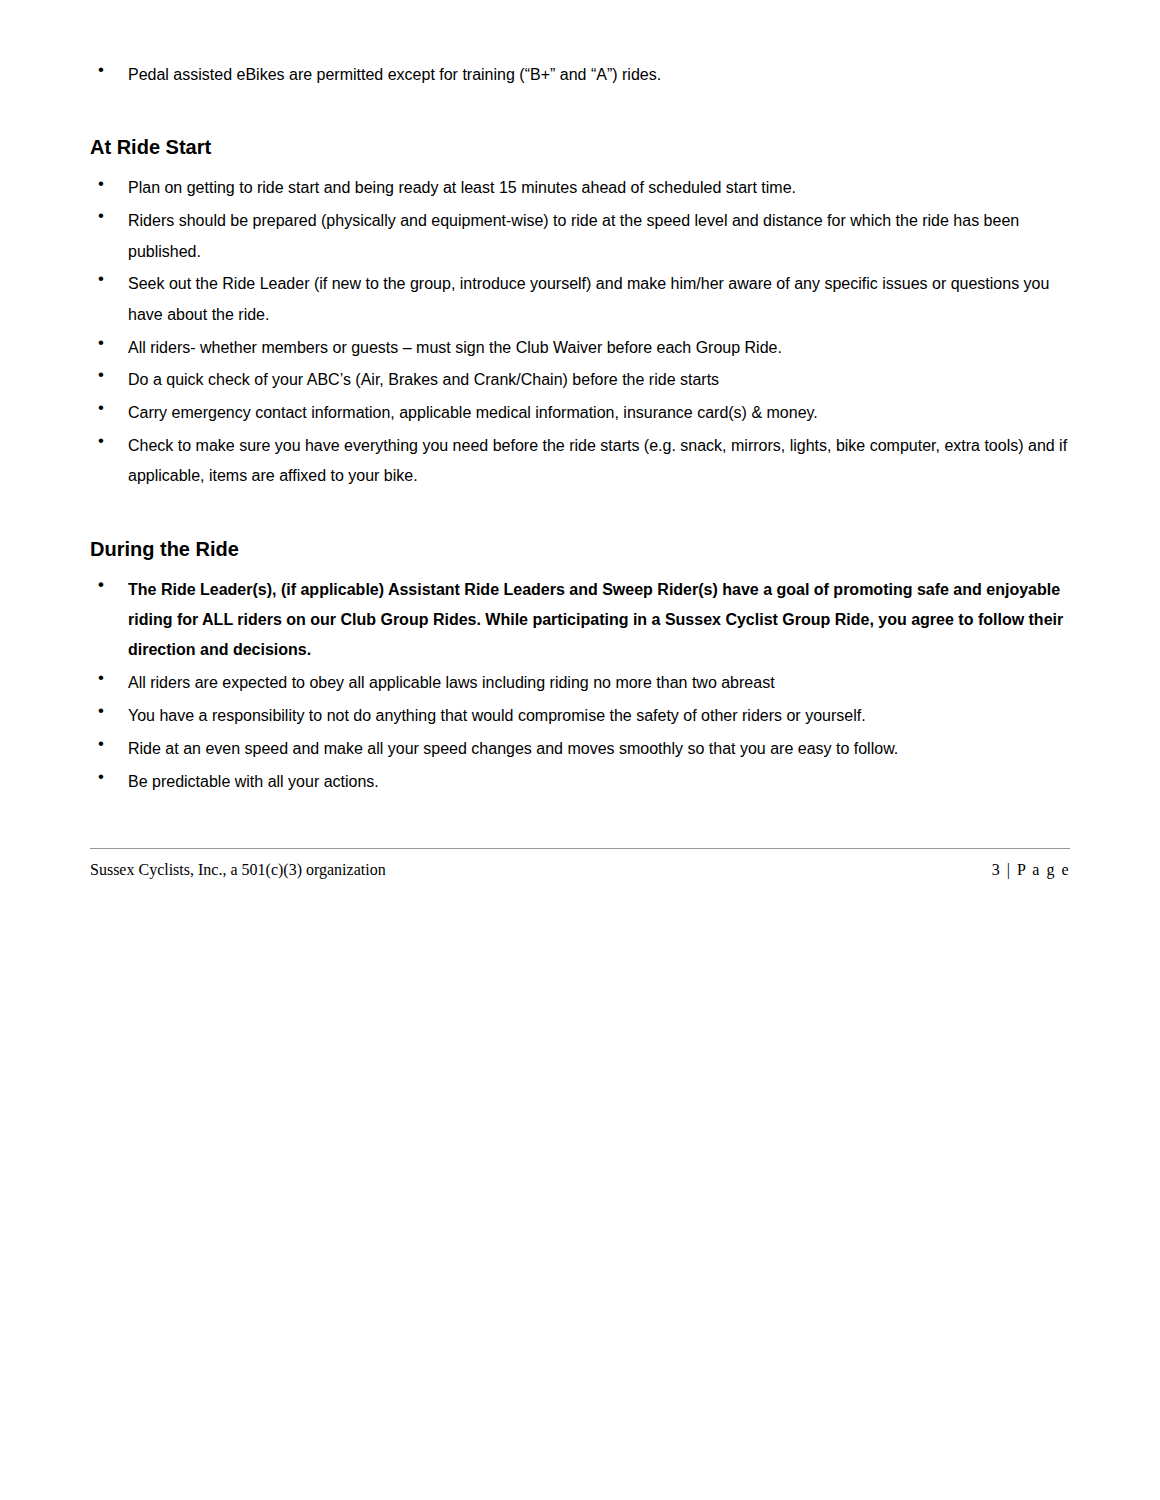Pedal assisted eBikes are permitted except for training (“B+” and “A”) rides.
At Ride Start
Plan on getting to ride start and being ready at least 15 minutes ahead of scheduled start time.
Riders should be prepared (physically and equipment-wise) to ride at the speed level and distance for which the ride has been published.
Seek out the Ride Leader (if new to the group, introduce yourself) and make him/her aware of any specific issues or questions you have about the ride.
All riders- whether members or guests – must sign the Club Waiver before each Group Ride.
Do a quick check of your ABC’s (Air, Brakes and Crank/Chain) before the ride starts
Carry emergency contact information, applicable medical information, insurance card(s) & money.
Check to make sure you have everything you need before the ride starts (e.g. snack, mirrors, lights, bike computer, extra tools) and if applicable, items are affixed to your bike.
During the Ride
The Ride Leader(s), (if applicable) Assistant Ride Leaders and Sweep Rider(s) have a goal of promoting safe and enjoyable riding for ALL riders on our Club Group Rides. While participating in a Sussex Cyclist Group Ride, you agree to follow their direction and decisions.
All riders are expected to obey all applicable laws including riding no more than two abreast
You have a responsibility to not do anything that would compromise the safety of other riders or yourself.
Ride at an even speed and make all your speed changes and moves smoothly so that you are easy to follow.
Be predictable with all your actions.
Sussex Cyclists, Inc., a 501(c)(3) organization 3 | P a g e